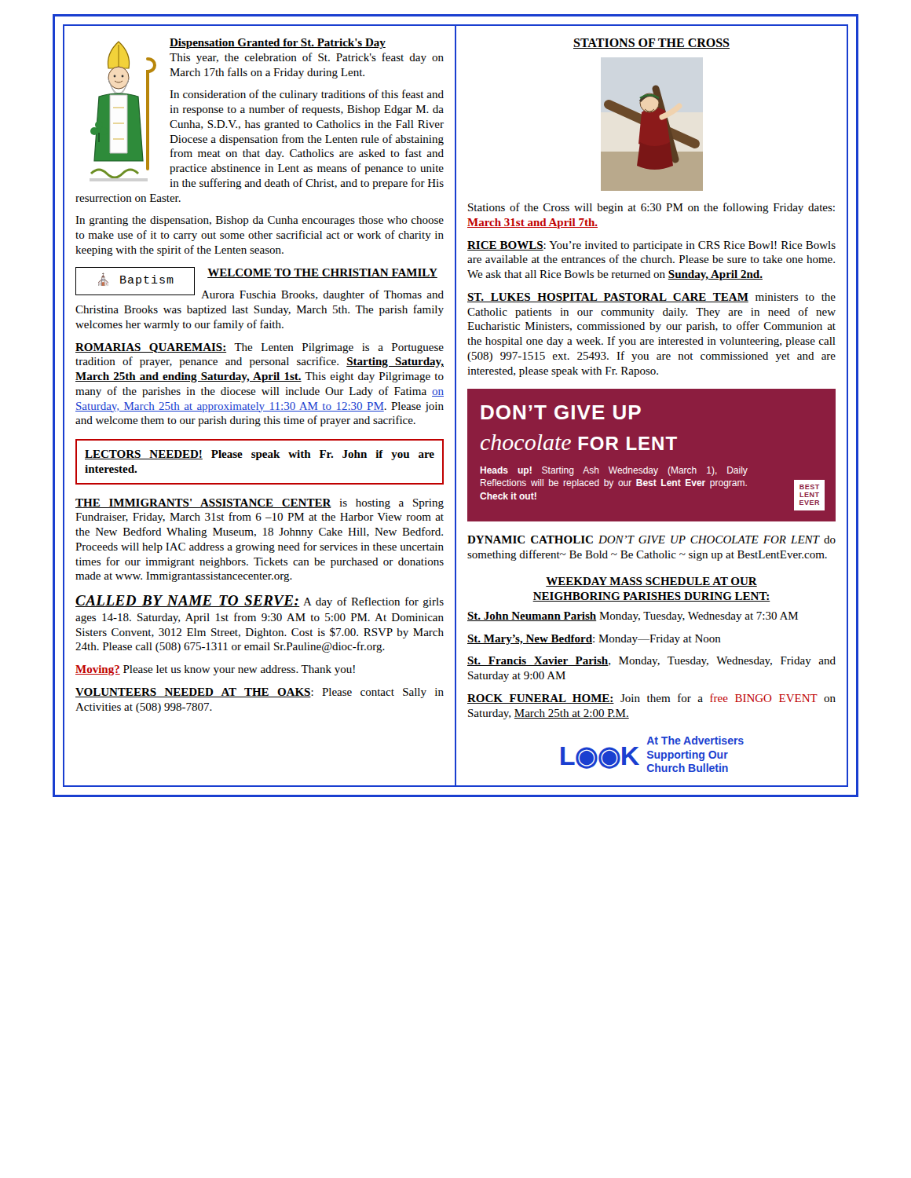Dispensation Granted for St. Patrick's Day
This year, the celebration of St. Patrick's feast day on March 17th falls on a Friday during Lent.
In consideration of the culinary traditions of this feast and in response to a number of requests, Bishop Edgar M. da Cunha, S.D.V., has granted to Catholics in the Fall River Diocese a dispensation from the Lenten rule of abstaining from meat on that day. Catholics are asked to fast and practice abstinence in Lent as means of penance to unite in the suffering and death of Christ, and to prepare for His resurrection on Easter.
In granting the dispensation, Bishop da Cunha encourages those who choose to make use of it to carry out some other sacrificial act or work of charity in keeping with the spirit of the Lenten season.
⛪ Baptism
WELCOME TO THE CHRISTIAN FAMILY
Aurora Fuschia Brooks, daughter of Thomas and Christina Brooks was baptized last Sunday, March 5th. The parish family welcomes her warmly to our family of faith.
ROMARIAS QUAREMAIS: The Lenten Pilgrimage is a Portuguese tradition of prayer, penance and personal sacrifice. Starting Saturday, March 25th and ending Saturday, April 1st. This eight day Pilgrimage to many of the parishes in the diocese will include Our Lady of Fatima on Saturday, March 25th at approximately 11:30 AM to 12:30 PM. Please join and welcome them to our parish during this time of prayer and sacrifice.
LECTORS NEEDED! Please speak with Fr. John if you are interested.
THE IMMIGRANTS' ASSISTANCE CENTER is hosting a Spring Fundraiser, Friday, March 31st from 6 –10 PM at the Harbor View room at the New Bedford Whaling Museum, 18 Johnny Cake Hill, New Bedford. Proceeds will help IAC address a growing need for services in these uncertain times for our immigrant neighbors. Tickets can be purchased or donations made at www. Immigrantassistancecenter.org.
CALLED BY NAME TO SERVE: A day of Reflection for girls ages 14-18. Saturday, April 1st from 9:30 AM to 5:00 PM. At Dominican Sisters Convent, 3012 Elm Street, Dighton. Cost is $7.00. RSVP by March 24th. Please call (508) 675-1311 or email Sr.Pauline@dioc-fr.org.
Moving? Please let us know your new address. Thank you!
VOLUNTEERS NEEDED AT THE OAKS: Please contact Sally in Activities at (508) 998-7807.
STATIONS OF THE CROSS
Stations of the Cross will begin at 6:30 PM on the following Friday dates: March 31st and April 7th.
RICE BOWLS: You’re invited to participate in CRS Rice Bowl! Rice Bowls are available at the entrances of the church. Please be sure to take one home. We ask that all Rice Bowls be returned on Sunday, April 2nd.
ST. LUKES HOSPITAL PASTORAL CARE TEAM ministers to the Catholic patients in our community daily. They are in need of new Eucharistic Ministers, commissioned by our parish, to offer Communion at the hospital one day a week. If you are interested in volunteering, please call (508) 997-1515 ext. 25493. If you are not commissioned yet and are interested, please speak with Fr. Raposo.
DON’T GIVE UP
chocolate FOR LENT
Heads up! Starting Ash Wednesday (March 1), Daily Reflections will be replaced by our Best Lent Ever program. Check it out!
BEST
LENT
EVER
DYNAMIC CATHOLIC DON’T GIVE UP CHOCOLATE FOR LENT do something different~ Be Bold ~ Be Catholic ~ sign up at BestLentEver.com.
WEEKDAY MASS SCHEDULE AT OUR
NEIGHBORING PARISHES DURING LENT:
St. John Neumann Parish Monday, Tuesday, Wednesday at 7:30 AM
St. Mary’s, New Bedford: Monday—Friday at Noon
St. Francis Xavier Parish, Monday, Tuesday, Wednesday, Friday and Saturday at 9:00 AM
ROCK FUNERAL HOME: Join them for a free BINGO EVENT on Saturday, March 25th at 2:00 P.M.
L◉◉K
At The Advertisers
Supporting Our
Church Bulletin